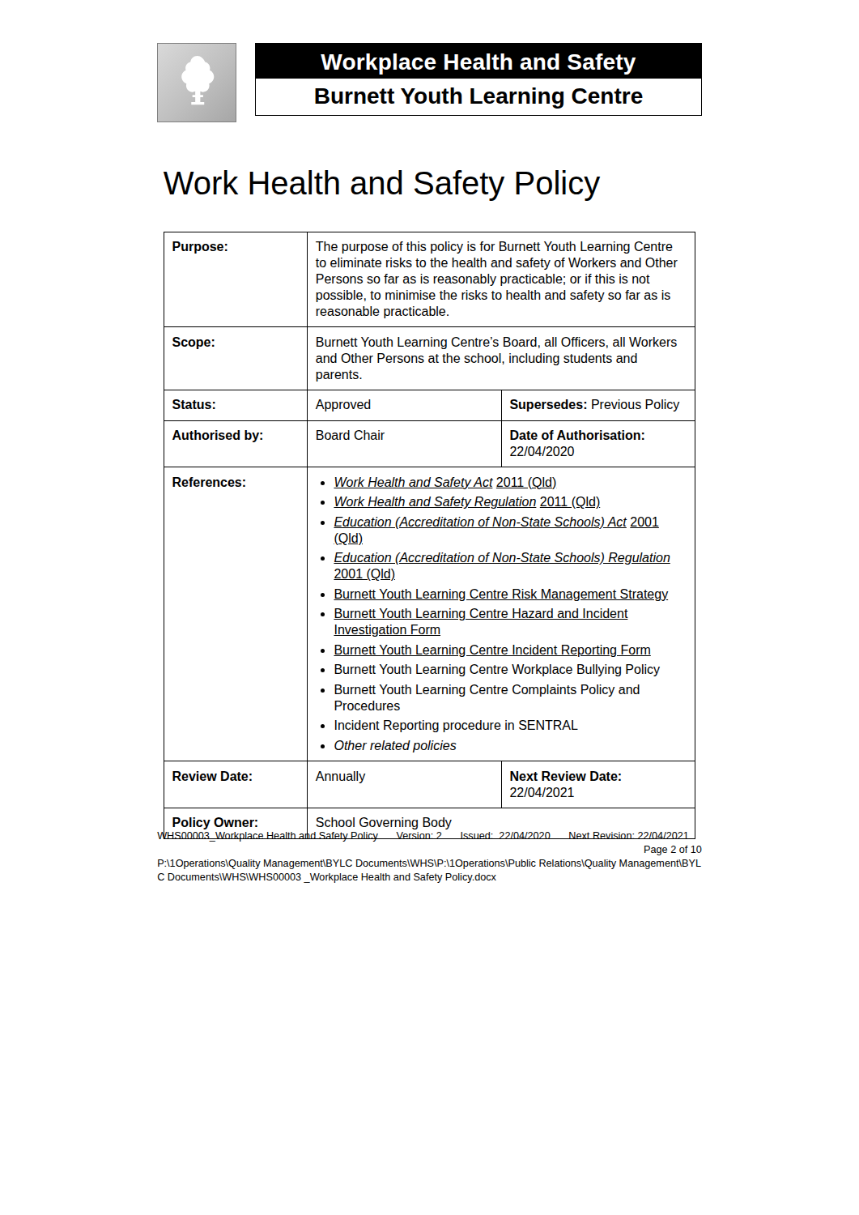Workplace Health and Safety
Burnett Youth Learning Centre
Work Health and Safety Policy
| Purpose: | The purpose of this policy is for Burnett Youth Learning Centre to eliminate risks to the health and safety of Workers and Other Persons so far as is reasonably practicable; or if this is not possible, to minimise the risks to health and safety so far as is reasonable practicable. |
| Scope: | Burnett Youth Learning Centre’s Board, all Officers, all Workers and Other Persons at the school, including students and parents. |
| Status: | Approved | Supersedes: Previous Policy |
| Authorised by: | Board Chair | Date of Authorisation: 22/04/2020 |
| References: | Work Health and Safety Act 2011 (Qld) Work Health and Safety Regulation 2011 (Qld) Education (Accreditation of Non-State Schools) Act 2001 (Qld) Education (Accreditation of Non-State Schools) Regulation 2001 (Qld) Burnett Youth Learning Centre Risk Management Strategy Burnett Youth Learning Centre Hazard and Incident Investigation Form Burnett Youth Learning Centre Incident Reporting Form Burnett Youth Learning Centre Workplace Bullying Policy Burnett Youth Learning Centre Complaints Policy and Procedures Incident Reporting procedure in SENTRAL Other related policies |
| Review Date: | Annually | Next Review Date: 22/04/2021 |
| Policy Owner: | School Governing Body |
WHS00003_Workplace Health and Safety Policy Version: 2 Issued: 22/04/2020 Next Revision: 22/04/2021 Page 2 of 10
P:\1Operations\Quality Management\BYLC Documents\WHS\P:\1Operations\Public Relations\Quality Management\BYLC Documents\WHS\WHS00003 _Workplace Health and Safety Policy.docx